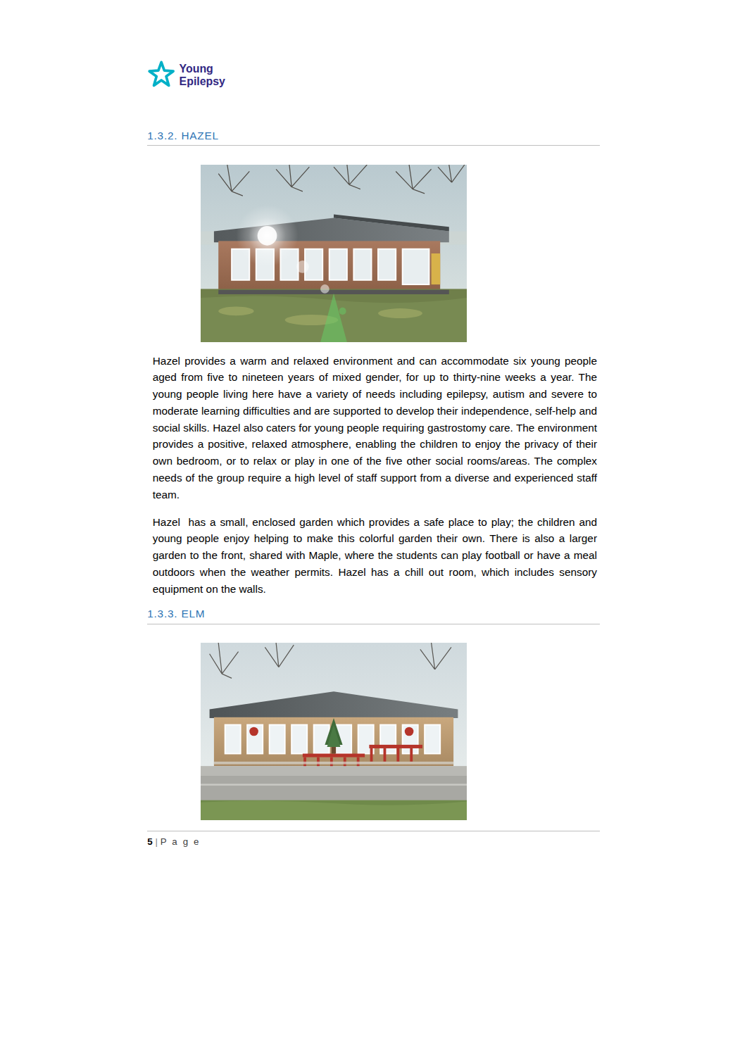1.3.2. HAZEL
Hazel provides a warm and relaxed environment and can accommodate six young people aged from five to nineteen years of mixed gender, for up to thirty-nine weeks a year. The young people living here have a variety of needs including epilepsy, autism and severe to moderate learning difficulties and are supported to develop their independence, self-help and social skills. Hazel also caters for young people requiring gastrostomy care. The environment provides a positive, relaxed atmosphere, enabling the children to enjoy the privacy of their own bedroom, or to relax or play in one of the five other social rooms/areas. The complex needs of the group require a high level of staff support from a diverse and experienced staff team.
Hazel has a small, enclosed garden which provides a safe place to play; the children and young people enjoy helping to make this colorful garden their own. There is also a larger garden to the front, shared with Maple, where the students can play football or have a meal outdoors when the weather permits. Hazel has a chill out room, which includes sensory equipment on the walls.
1.3.3. ELM
5|P a g e